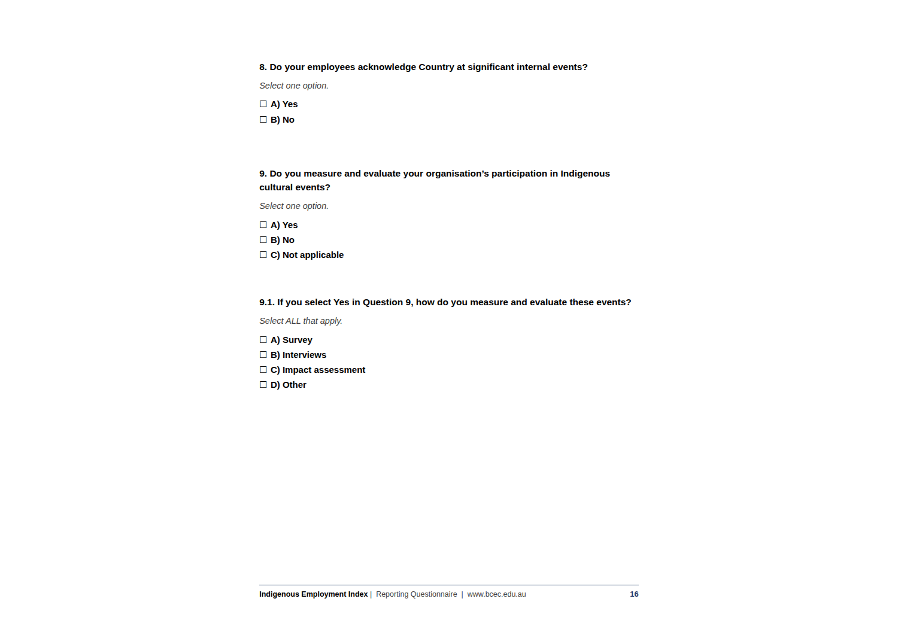8. Do your employees acknowledge Country at significant internal events?
Select one option.
☐A) Yes
☐B) No
9. Do you measure and evaluate your organisation’s participation in Indigenous cultural events?
Select one option.
☐A) Yes
☐B) No
☐C) Not applicable
9.1. If you select Yes in Question 9, how do you measure and evaluate these events?
Select ALL that apply.
☐A) Survey
☐B) Interviews
☐C) Impact assessment
☐D) Other
Indigenous Employment Index | Reporting Questionnaire | www.bcec.edu.au
16